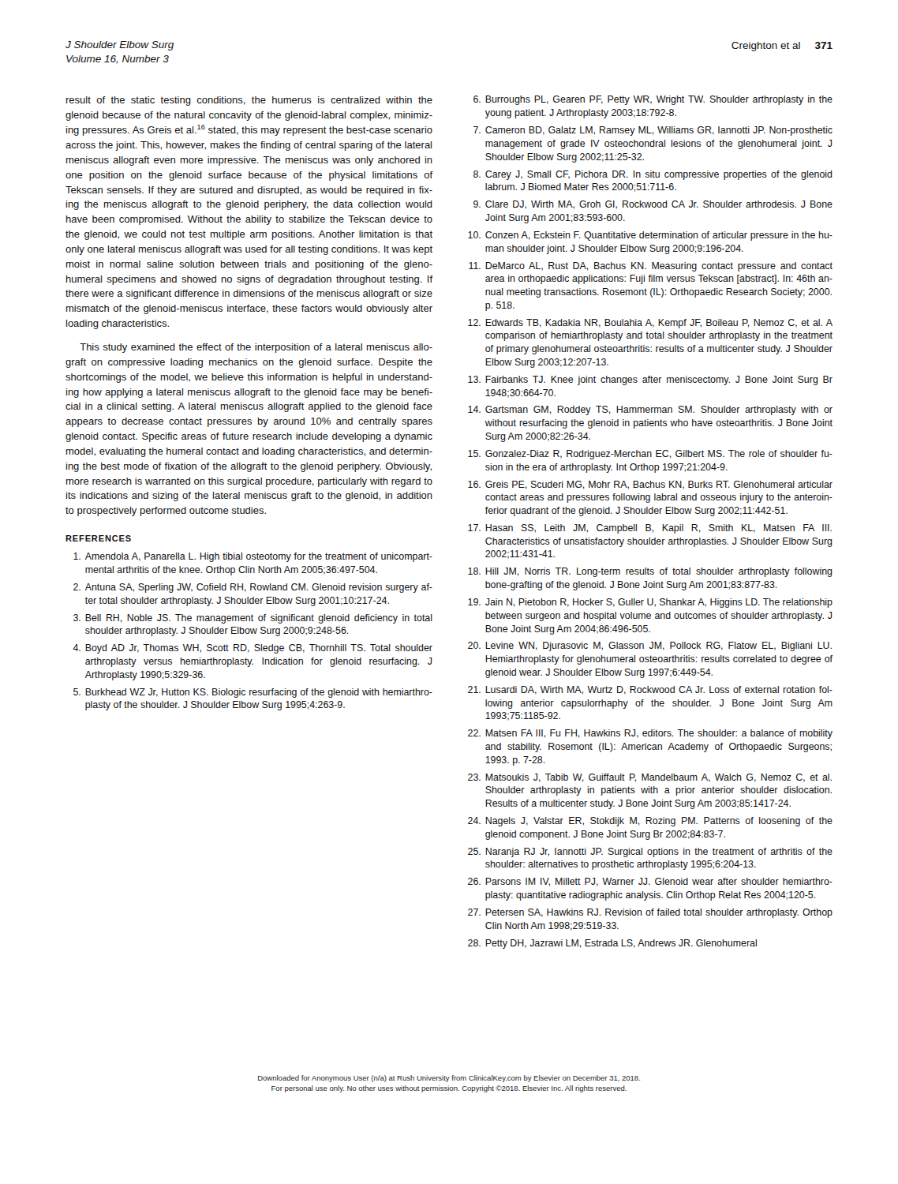J Shoulder Elbow Surg
Volume 16, Number 3
Creighton et al 371
result of the static testing conditions, the humerus is centralized within the glenoid because of the natural concavity of the glenoid-labral complex, minimizing pressures. As Greis et al.16 stated, this may represent the best-case scenario across the joint. This, however, makes the finding of central sparing of the lateral meniscus allograft even more impressive. The meniscus was only anchored in one position on the glenoid surface because of the physical limitations of Tekscan sensels. If they are sutured and disrupted, as would be required in fixing the meniscus allograft to the glenoid periphery, the data collection would have been compromised. Without the ability to stabilize the Tekscan device to the glenoid, we could not test multiple arm positions. Another limitation is that only one lateral meniscus allograft was used for all testing conditions. It was kept moist in normal saline solution between trials and positioning of the glenohumeral specimens and showed no signs of degradation throughout testing. If there were a significant difference in dimensions of the meniscus allograft or size mismatch of the glenoid-meniscus interface, these factors would obviously alter loading characteristics.
This study examined the effect of the interposition of a lateral meniscus allograft on compressive loading mechanics on the glenoid surface. Despite the shortcomings of the model, we believe this information is helpful in understanding how applying a lateral meniscus allograft to the glenoid face may be beneficial in a clinical setting. A lateral meniscus allograft applied to the glenoid face appears to decrease contact pressures by around 10% and centrally spares glenoid contact. Specific areas of future research include developing a dynamic model, evaluating the humeral contact and loading characteristics, and determining the best mode of fixation of the allograft to the glenoid periphery. Obviously, more research is warranted on this surgical procedure, particularly with regard to its indications and sizing of the lateral meniscus graft to the glenoid, in addition to prospectively performed outcome studies.
References
Amendola A, Panarella L. High tibial osteotomy for the treatment of unicompartmental arthritis of the knee. Orthop Clin North Am 2005;36:497-504.
Antuna SA, Sperling JW, Cofield RH, Rowland CM. Glenoid revision surgery after total shoulder arthroplasty. J Shoulder Elbow Surg 2001;10:217-24.
Bell RH, Noble JS. The management of significant glenoid deficiency in total shoulder arthroplasty. J Shoulder Elbow Surg 2000;9:248-56.
Boyd AD Jr, Thomas WH, Scott RD, Sledge CB, Thornhill TS. Total shoulder arthroplasty versus hemiarthroplasty. Indication for glenoid resurfacing. J Arthroplasty 1990;5:329-36.
Burkhead WZ Jr, Hutton KS. Biologic resurfacing of the glenoid with hemiarthroplasty of the shoulder. J Shoulder Elbow Surg 1995;4:263-9.
Burroughs PL, Gearen PF, Petty WR, Wright TW. Shoulder arthroplasty in the young patient. J Arthroplasty 2003;18:792-8.
Cameron BD, Galatz LM, Ramsey ML, Williams GR, Iannotti JP. Non-prosthetic management of grade IV osteochondral lesions of the glenohumeral joint. J Shoulder Elbow Surg 2002;11:25-32.
Carey J, Small CF, Pichora DR. In situ compressive properties of the glenoid labrum. J Biomed Mater Res 2000;51:711-6.
Clare DJ, Wirth MA, Groh GI, Rockwood CA Jr. Shoulder arthrodesis. J Bone Joint Surg Am 2001;83:593-600.
Conzen A, Eckstein F. Quantitative determination of articular pressure in the human shoulder joint. J Shoulder Elbow Surg 2000;9:196-204.
DeMarco AL, Rust DA, Bachus KN. Measuring contact pressure and contact area in orthopaedic applications: Fuji film versus Tekscan [abstract]. In: 46th annual meeting transactions. Rosemont (IL): Orthopaedic Research Society; 2000. p. 518.
Edwards TB, Kadakia NR, Boulahia A, Kempf JF, Boileau P, Nemoz C, et al. A comparison of hemiarthroplasty and total shoulder arthroplasty in the treatment of primary glenohumeral osteoarthritis: results of a multicenter study. J Shoulder Elbow Surg 2003;12:207-13.
Fairbanks TJ. Knee joint changes after meniscectomy. J Bone Joint Surg Br 1948;30:664-70.
Gartsman GM, Roddey TS, Hammerman SM. Shoulder arthroplasty with or without resurfacing the glenoid in patients who have osteoarthritis. J Bone Joint Surg Am 2000;82:26-34.
Gonzalez-Diaz R, Rodriguez-Merchan EC, Gilbert MS. The role of shoulder fusion in the era of arthroplasty. Int Orthop 1997;21:204-9.
Greis PE, Scuderi MG, Mohr RA, Bachus KN, Burks RT. Glenohumeral articular contact areas and pressures following labral and osseous injury to the anteroinferior quadrant of the glenoid. J Shoulder Elbow Surg 2002;11:442-51.
Hasan SS, Leith JM, Campbell B, Kapil R, Smith KL, Matsen FA III. Characteristics of unsatisfactory shoulder arthroplasties. J Shoulder Elbow Surg 2002;11:431-41.
Hill JM, Norris TR. Long-term results of total shoulder arthroplasty following bone-grafting of the glenoid. J Bone Joint Surg Am 2001;83:877-83.
Jain N, Pietobon R, Hocker S, Guller U, Shankar A, Higgins LD. The relationship between surgeon and hospital volume and outcomes of shoulder arthroplasty. J Bone Joint Surg Am 2004;86:496-505.
Levine WN, Djurasovic M, Glasson JM, Pollock RG, Flatow EL, Bigliani LU. Hemiarthroplasty for glenohumeral osteoarthritis: results correlated to degree of glenoid wear. J Shoulder Elbow Surg 1997;6:449-54.
Lusardi DA, Wirth MA, Wurtz D, Rockwood CA Jr. Loss of external rotation following anterior capsulorrhaphy of the shoulder. J Bone Joint Surg Am 1993;75:1185-92.
Matsen FA III, Fu FH, Hawkins RJ, editors. The shoulder: a balance of mobility and stability. Rosemont (IL): American Academy of Orthopaedic Surgeons; 1993. p. 7-28.
Matsoukis J, Tabib W, Guiffault P, Mandelbaum A, Walch G, Nemoz C, et al. Shoulder arthroplasty in patients with a prior anterior shoulder dislocation. Results of a multicenter study. J Bone Joint Surg Am 2003;85:1417-24.
Nagels J, Valstar ER, Stokdijk M, Rozing PM. Patterns of loosening of the glenoid component. J Bone Joint Surg Br 2002;84:83-7.
Naranja RJ Jr, Iannotti JP. Surgical options in the treatment of arthritis of the shoulder: alternatives to prosthetic arthroplasty 1995;6:204-13.
Parsons IM IV, Millett PJ, Warner JJ. Glenoid wear after shoulder hemiarthroplasty: quantitative radiographic analysis. Clin Orthop Relat Res 2004;120-5.
Petersen SA, Hawkins RJ. Revision of failed total shoulder arthroplasty. Orthop Clin North Am 1998;29:519-33.
Petty DH, Jazrawi LM, Estrada LS, Andrews JR. Glenohumeral
Downloaded for Anonymous User (n/a) at Rush University from ClinicalKey.com by Elsevier on December 31, 2018.
For personal use only. No other uses without permission. Copyright ©2018. Elsevier Inc. All rights reserved.